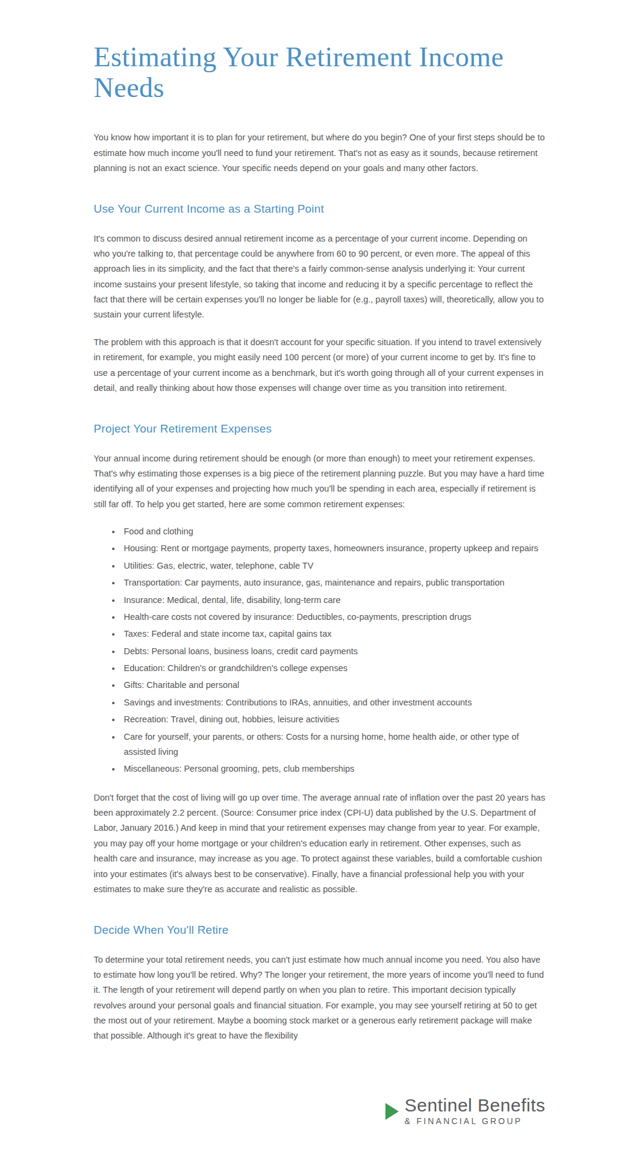Estimating Your Retirement Income Needs
You know how important it is to plan for your retirement, but where do you begin? One of your first steps should be to estimate how much income you'll need to fund your retirement. That's not as easy as it sounds, because retirement planning is not an exact science. Your specific needs depend on your goals and many other factors.
Use Your Current Income as a Starting Point
It's common to discuss desired annual retirement income as a percentage of your current income. Depending on who you're talking to, that percentage could be anywhere from 60 to 90 percent, or even more. The appeal of this approach lies in its simplicity, and the fact that there's a fairly common-sense analysis underlying it: Your current income sustains your present lifestyle, so taking that income and reducing it by a specific percentage to reflect the fact that there will be certain expenses you'll no longer be liable for (e.g., payroll taxes) will, theoretically, allow you to sustain your current lifestyle.
The problem with this approach is that it doesn't account for your specific situation. If you intend to travel extensively in retirement, for example, you might easily need 100 percent (or more) of your current income to get by. It's fine to use a percentage of your current income as a benchmark, but it's worth going through all of your current expenses in detail, and really thinking about how those expenses will change over time as you transition into retirement.
Project Your Retirement Expenses
Your annual income during retirement should be enough (or more than enough) to meet your retirement expenses. That's why estimating those expenses is a big piece of the retirement planning puzzle. But you may have a hard time identifying all of your expenses and projecting how much you'll be spending in each area, especially if retirement is still far off. To help you get started, here are some common retirement expenses:
Food and clothing
Housing: Rent or mortgage payments, property taxes, homeowners insurance, property upkeep and repairs
Utilities: Gas, electric, water, telephone, cable TV
Transportation: Car payments, auto insurance, gas, maintenance and repairs, public transportation
Insurance: Medical, dental, life, disability, long-term care
Health-care costs not covered by insurance: Deductibles, co-payments, prescription drugs
Taxes: Federal and state income tax, capital gains tax
Debts: Personal loans, business loans, credit card payments
Education: Children's or grandchildren's college expenses
Gifts: Charitable and personal
Savings and investments: Contributions to IRAs, annuities, and other investment accounts
Recreation: Travel, dining out, hobbies, leisure activities
Care for yourself, your parents, or others: Costs for a nursing home, home health aide, or other type of assisted living
Miscellaneous: Personal grooming, pets, club memberships
Don't forget that the cost of living will go up over time. The average annual rate of inflation over the past 20 years has been approximately 2.2 percent. (Source: Consumer price index (CPI-U) data published by the U.S. Department of Labor, January 2016.) And keep in mind that your retirement expenses may change from year to year. For example, you may pay off your home mortgage or your children's education early in retirement. Other expenses, such as health care and insurance, may increase as you age. To protect against these variables, build a comfortable cushion into your estimates (it's always best to be conservative). Finally, have a financial professional help you with your estimates to make sure they're as accurate and realistic as possible.
Decide When You'll Retire
To determine your total retirement needs, you can't just estimate how much annual income you need. You also have to estimate how long you'll be retired. Why? The longer your retirement, the more years of income you'll need to fund it. The length of your retirement will depend partly on when you plan to retire. This important decision typically revolves around your personal goals and financial situation. For example, you may see yourself retiring at 50 to get the most out of your retirement. Maybe a booming stock market or a generous early retirement package will make that possible. Although it's great to have the flexibility
Sentinel Benefits
& FINANCIAL GROUP